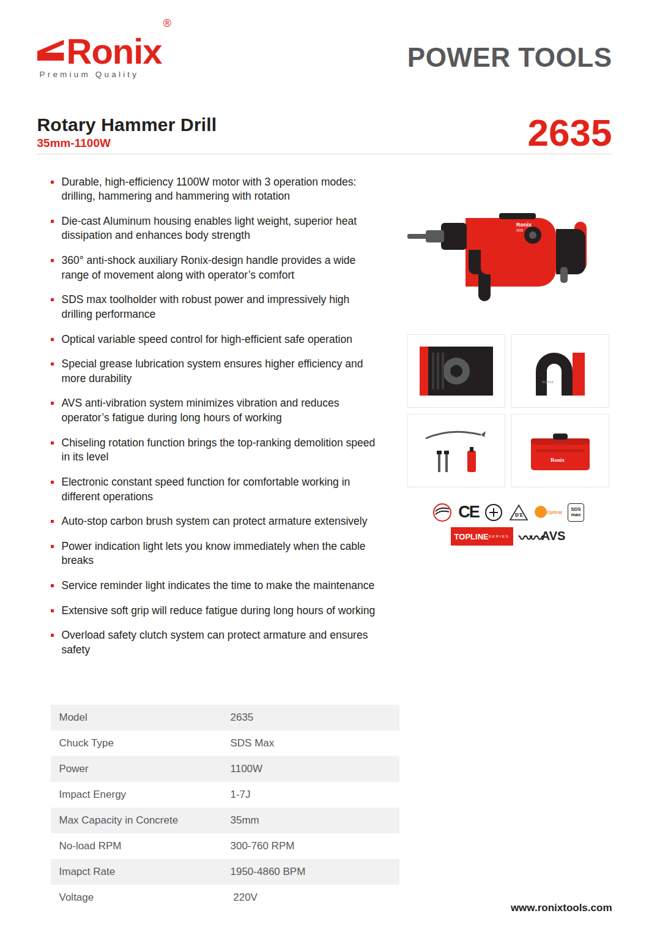Ronix®
Premium Quality
POWER TOOLS
Rotary Hammer Drill
35mm-1100W
2635
Durable, high-efficiency 1100W motor with 3 operation modes: drilling, hammering and hammering with rotation
Die-cast Aluminum housing enables light weight, superior heat dissipation and enhances body strength
360° anti-shock auxiliary Ronix-design handle provides a wide range of movement along with operator’s comfort
SDS max toolholder with robust power and impressively high drilling performance
Optical variable speed control for high-efficient safe operation
Special grease lubrication system ensures higher efficiency and more durability
AVS anti-vibration system minimizes vibration and reduces operator’s fatigue during long hours of working
Chiseling rotation function brings the top-ranking demolition speed in its level
Electronic constant speed function for comfortable working in different operations
Auto-stop carbon brush system can protect armature extensively
Power indication light lets you know immediately when the cable breaks
Service reminder light indicates the time to make the maintenance
Extensive soft grip will reduce fatigue during long hours of working
Overload safety clutch system can protect armature and ensures safety
Ronix 2635
RONIX
Ronix
CE
D'E
Optical
SDS
max
TOPLINE SERIES
〰〰AVS
| Model | 2635 |
| Chuck Type | SDS Max |
| Power | 1100W |
| Impact Energy | 1-7J |
| Max Capacity in Concrete | 35mm |
| No-load RPM | 300-760 RPM |
| Imapct Rate | 1950-4860 BPM |
| Voltage | 220V |
www.ronixtools.com